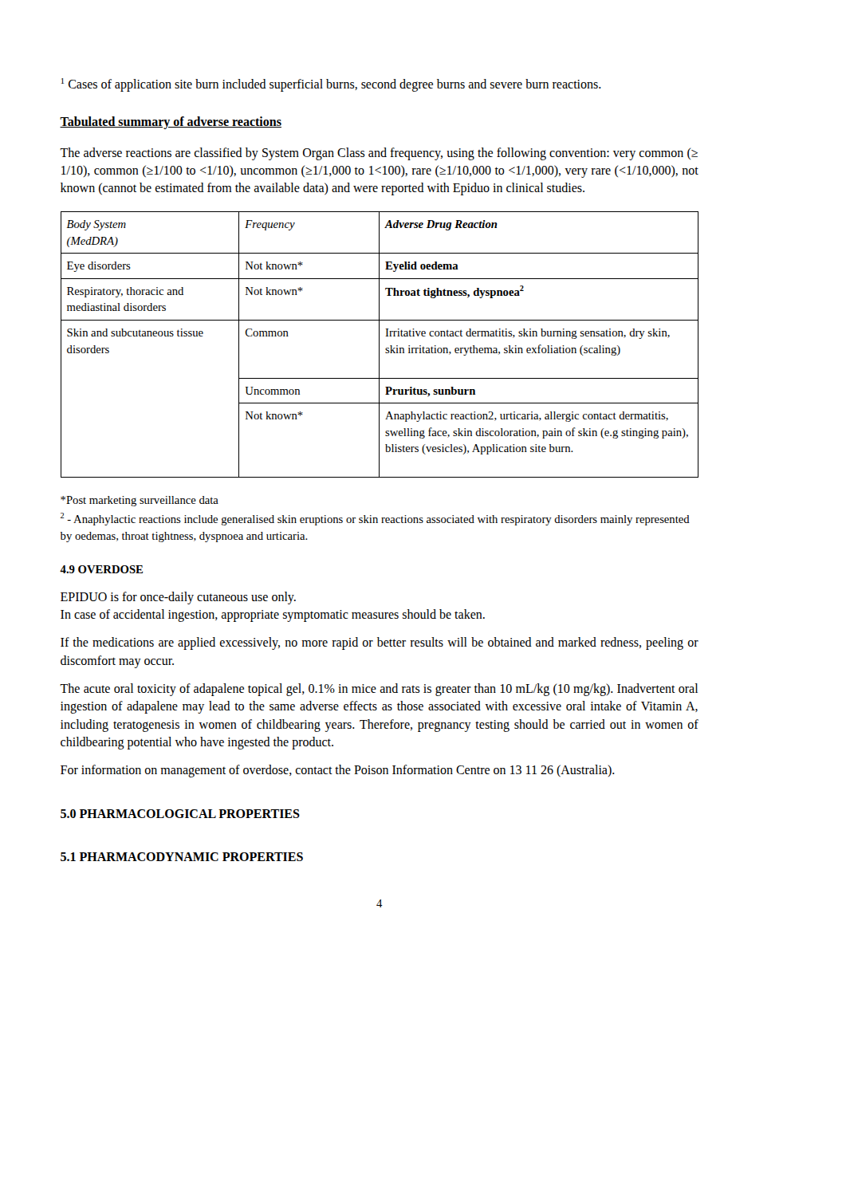1 Cases of application site burn included superficial burns, second degree burns and severe burn reactions.
Tabulated summary of adverse reactions
The adverse reactions are classified by System Organ Class and frequency, using the following convention: very common (≥ 1/10), common (≥1/100 to <1/10), uncommon (≥1/1,000 to 1<100), rare (≥1/10,000 to <1/1,000), very rare (<1/10,000), not known (cannot be estimated from the available data) and were reported with Epiduo in clinical studies.
| Body System (MedDRA) | Frequency | Adverse Drug Reaction |
| Eye disorders | Not known* | Eyelid oedema |
| Respiratory, thoracic and mediastinal disorders | Not known* | Throat tightness, dyspnoea 2 |
| Skin and subcutaneous tissue disorders | Common | Irritative contact dermatitis, skin burning sensation, dry skin, skin irritation, erythema, skin exfoliation (scaling) |
| Uncommon | Pruritus, sunburn |
| Not known* | Anaphylactic reaction2, urticaria, allergic contact dermatitis, swelling face, skin discoloration, pain of skin (e.g stinging pain), blisters (vesicles), Application site burn. |
*Post marketing surveillance data
2 - Anaphylactic reactions include generalised skin eruptions or skin reactions associated with respiratory disorders mainly represented by oedemas, throat tightness, dyspnoea and urticaria.
4.9 OVERDOSE
EPIDUO is for once-daily cutaneous use only.
In case of accidental ingestion, appropriate symptomatic measures should be taken.
If the medications are applied excessively, no more rapid or better results will be obtained and marked redness, peeling or discomfort may occur.
The acute oral toxicity of adapalene topical gel, 0.1% in mice and rats is greater than 10 mL/kg (10 mg/kg). Inadvertent oral ingestion of adapalene may lead to the same adverse effects as those associated with excessive oral intake of Vitamin A, including teratogenesis in women of childbearing years. Therefore, pregnancy testing should be carried out in women of childbearing potential who have ingested the product.
For information on management of overdose, contact the Poison Information Centre on 13 11 26 (Australia).
5.0 PHARMACOLOGICAL PROPERTIES
5.1 PHARMACODYNAMIC PROPERTIES
4